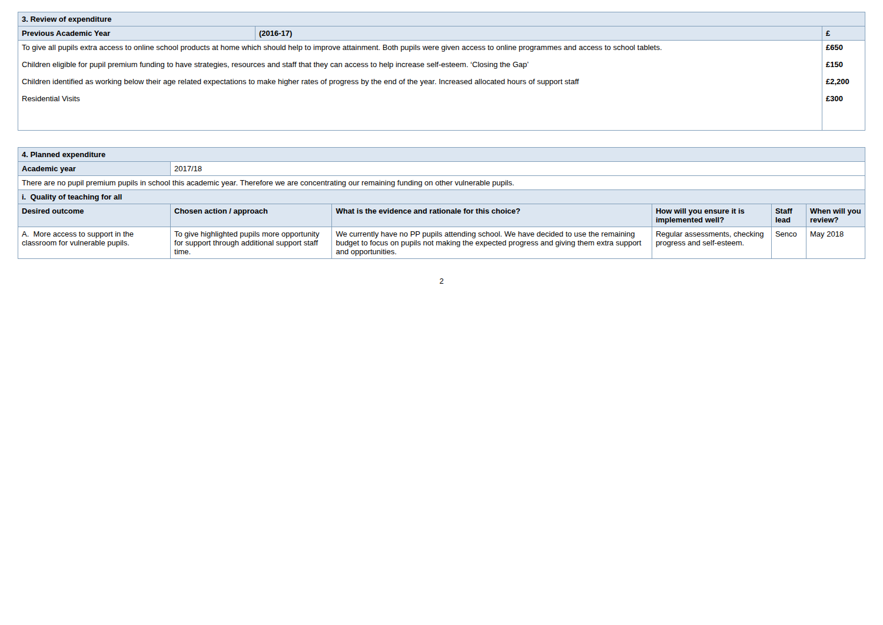| 3. Review of expenditure |
| Previous Academic Year | (2016-17) | £ |
| To give all pupils extra access to online school products at home which should help to improve attainment. Both pupils were given access to online programmes and access to school tablets. Children eligible for pupil premium funding to have strategies, resources and staff that they can access to help increase self-esteem. ‘Closing the Gap’ Children identified as working below their age related expectations to make higher rates of progress by the end of the year. Increased allocated hours of support staff Residential Visits | £650 £150 £2,200 £300 |
| 4. Planned expenditure |
| Academic year | 2017/18 |
| There are no pupil premium pupils in school this academic year. Therefore we are concentrating our remaining funding on other vulnerable pupils. |
| i. Quality of teaching for all |
| Desired outcome | Chosen action / approach | What is the evidence and rationale for this choice? | How will you ensure it is implemented well? | Staff lead | When will you review? |
| A. More access to support in the classroom for vulnerable pupils. | To give highlighted pupils more opportunity for support through additional support staff time. | We currently have no PP pupils attending school. We have decided to use the remaining budget to focus on pupils not making the expected progress and giving them extra support and opportunities. | Regular assessments, checking progress and self-esteem. | Senco | May 2018 |
2